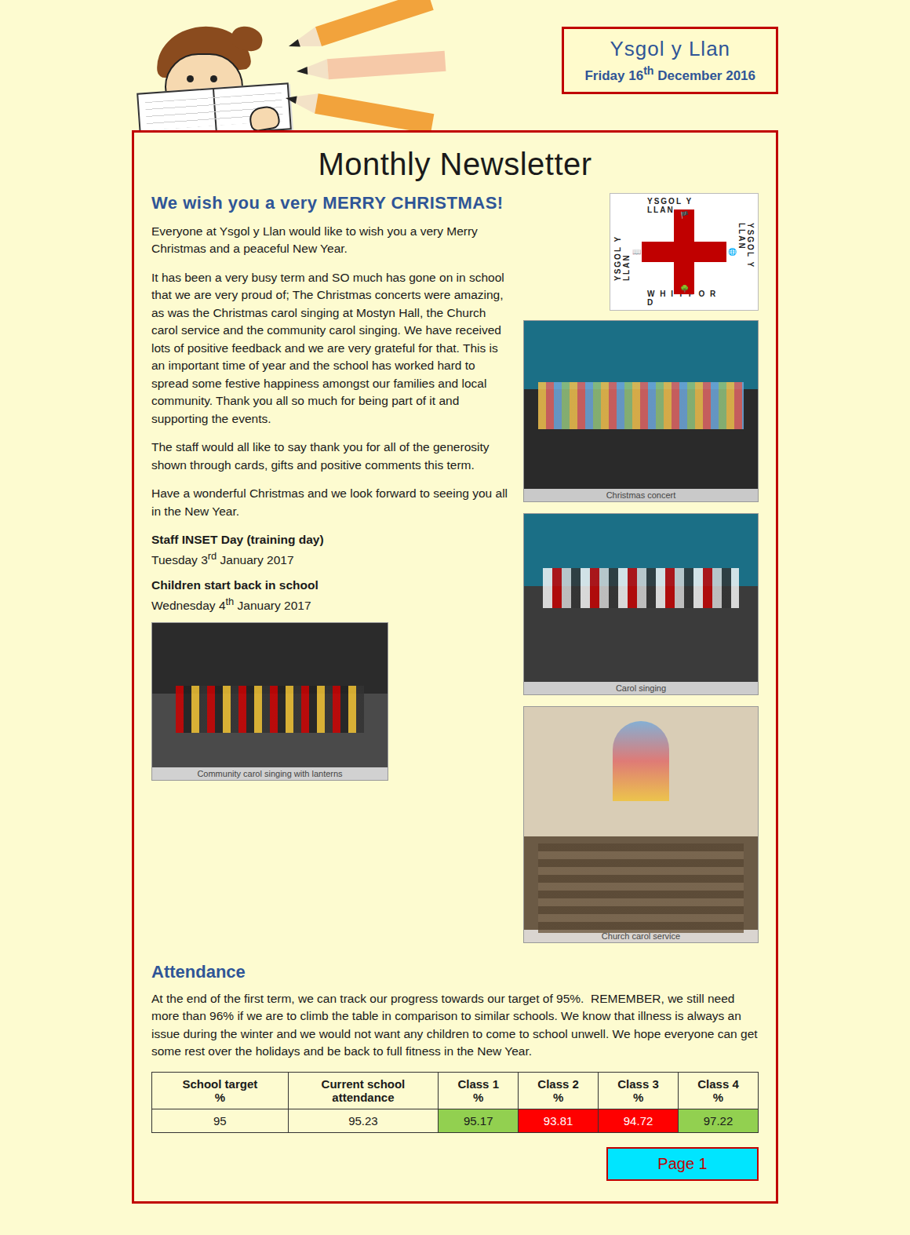Ysgol y Llan
Friday 16th December 2016
Monthly Newsletter
We wish you a very MERRY CHRISTMAS!
Everyone at Ysgol y Llan would like to wish you a very Merry Christmas and a peaceful New Year.
It has been a very busy term and SO much has gone on in school that we are very proud of; The Christmas concerts were amazing, as was the Christmas carol singing at Mostyn Hall, the Church carol service and the community carol singing. We have received lots of positive feedback and we are very grateful for that. This is an important time of year and the school has worked hard to spread some festive happiness amongst our families and local community. Thank you all so much for being part of it and supporting the events.
The staff would all like to say thank you for all of the generosity shown through cards, gifts and positive comments this term.
Have a wonderful Christmas and we look forward to seeing you all in the New Year.
Staff INSET Day (training day) Tuesday 3rd January 2017
Children start back in school Wednesday 4th January 2017
Community carol singing with lanterns
YSGOL Y LLAN YSGOL Y LLAN YSGOL Y LLAN W H I T F O R D
🏴
📖
🌐
🌳
Christmas concert
Carol singing
Church carol service
Attendance
At the end of the first term, we can track our progress towards our target of 95%. REMEMBER, we still need more than 96% if we are to climb the table in comparison to similar schools. We know that illness is always an issue during the winter and we would not want any children to come to school unwell. We hope everyone can get some rest over the holidays and be back to full fitness in the New Year.
| School target % | Current school attendance | Class 1 % | Class 2 % | Class 3 % | Class 4 % |
| --- | --- | --- | --- | --- | --- |
| 95 | 95.23 | 95.17 | 93.81 | 94.72 | 97.22 |
Page 1